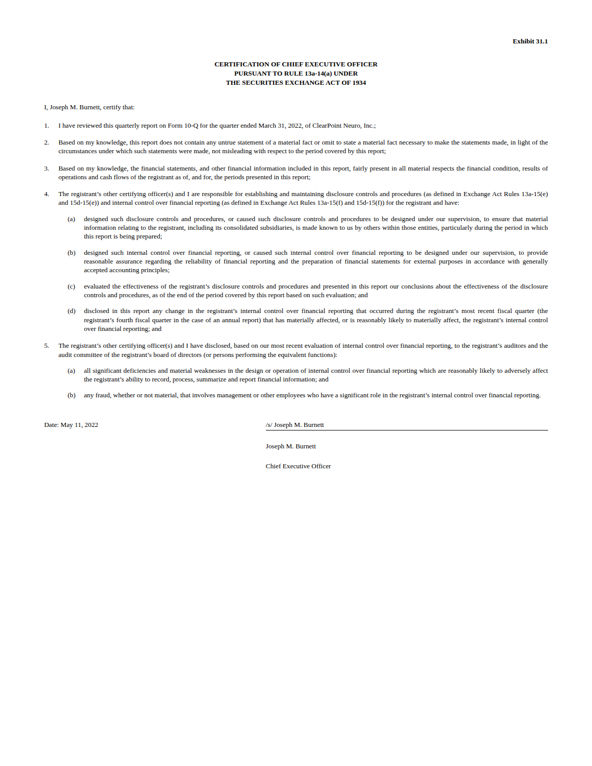Exhibit 31.1
CERTIFICATION OF CHIEF EXECUTIVE OFFICER
PURSUANT TO RULE 13a-14(a) UNDER
THE SECURITIES EXCHANGE ACT OF 1934
I, Joseph M. Burnett, certify that:
I have reviewed this quarterly report on Form 10-Q for the quarter ended March 31, 2022, of ClearPoint Neuro, Inc.;
Based on my knowledge, this report does not contain any untrue statement of a material fact or omit to state a material fact necessary to make the statements made, in light of the circumstances under which such statements were made, not misleading with respect to the period covered by this report;
Based on my knowledge, the financial statements, and other financial information included in this report, fairly present in all material respects the financial condition, results of operations and cash flows of the registrant as of, and for, the periods presented in this report;
The registrant’s other certifying officer(s) and I are responsible for establishing and maintaining disclosure controls and procedures (as defined in Exchange Act Rules 13a-15(e) and 15d-15(e)) and internal control over financial reporting (as defined in Exchange Act Rules 13a-15(f) and 15d-15(f)) for the registrant and have:
designed such disclosure controls and procedures, or caused such disclosure controls and procedures to be designed under our supervision, to ensure that material information relating to the registrant, including its consolidated subsidiaries, is made known to us by others within those entities, particularly during the period in which this report is being prepared;
designed such internal control over financial reporting, or caused such internal control over financial reporting to be designed under our supervision, to provide reasonable assurance regarding the reliability of financial reporting and the preparation of financial statements for external purposes in accordance with generally accepted accounting principles;
evaluated the effectiveness of the registrant’s disclosure controls and procedures and presented in this report our conclusions about the effectiveness of the disclosure controls and procedures, as of the end of the period covered by this report based on such evaluation; and
disclosed in this report any change in the registrant’s internal control over financial reporting that occurred during the registrant’s most recent fiscal quarter (the registrant’s fourth fiscal quarter in the case of an annual report) that has materially affected, or is reasonably likely to materially affect, the registrant’s internal control over financial reporting; and
The registrant’s other certifying officer(s) and I have disclosed, based on our most recent evaluation of internal control over financial reporting, to the registrant’s auditors and the audit committee of the registrant’s board of directors (or persons performing the equivalent functions):
all significant deficiencies and material weaknesses in the design or operation of internal control over financial reporting which are reasonably likely to adversely affect the registrant’s ability to record, process, summarize and report financial information; and
any fraud, whether or not material, that involves management or other employees who have a significant role in the registrant’s internal control over financial reporting.
| Date: May 11, 2022 | /s/ Joseph M. Burnett Joseph M. Burnett Chief Executive Officer |